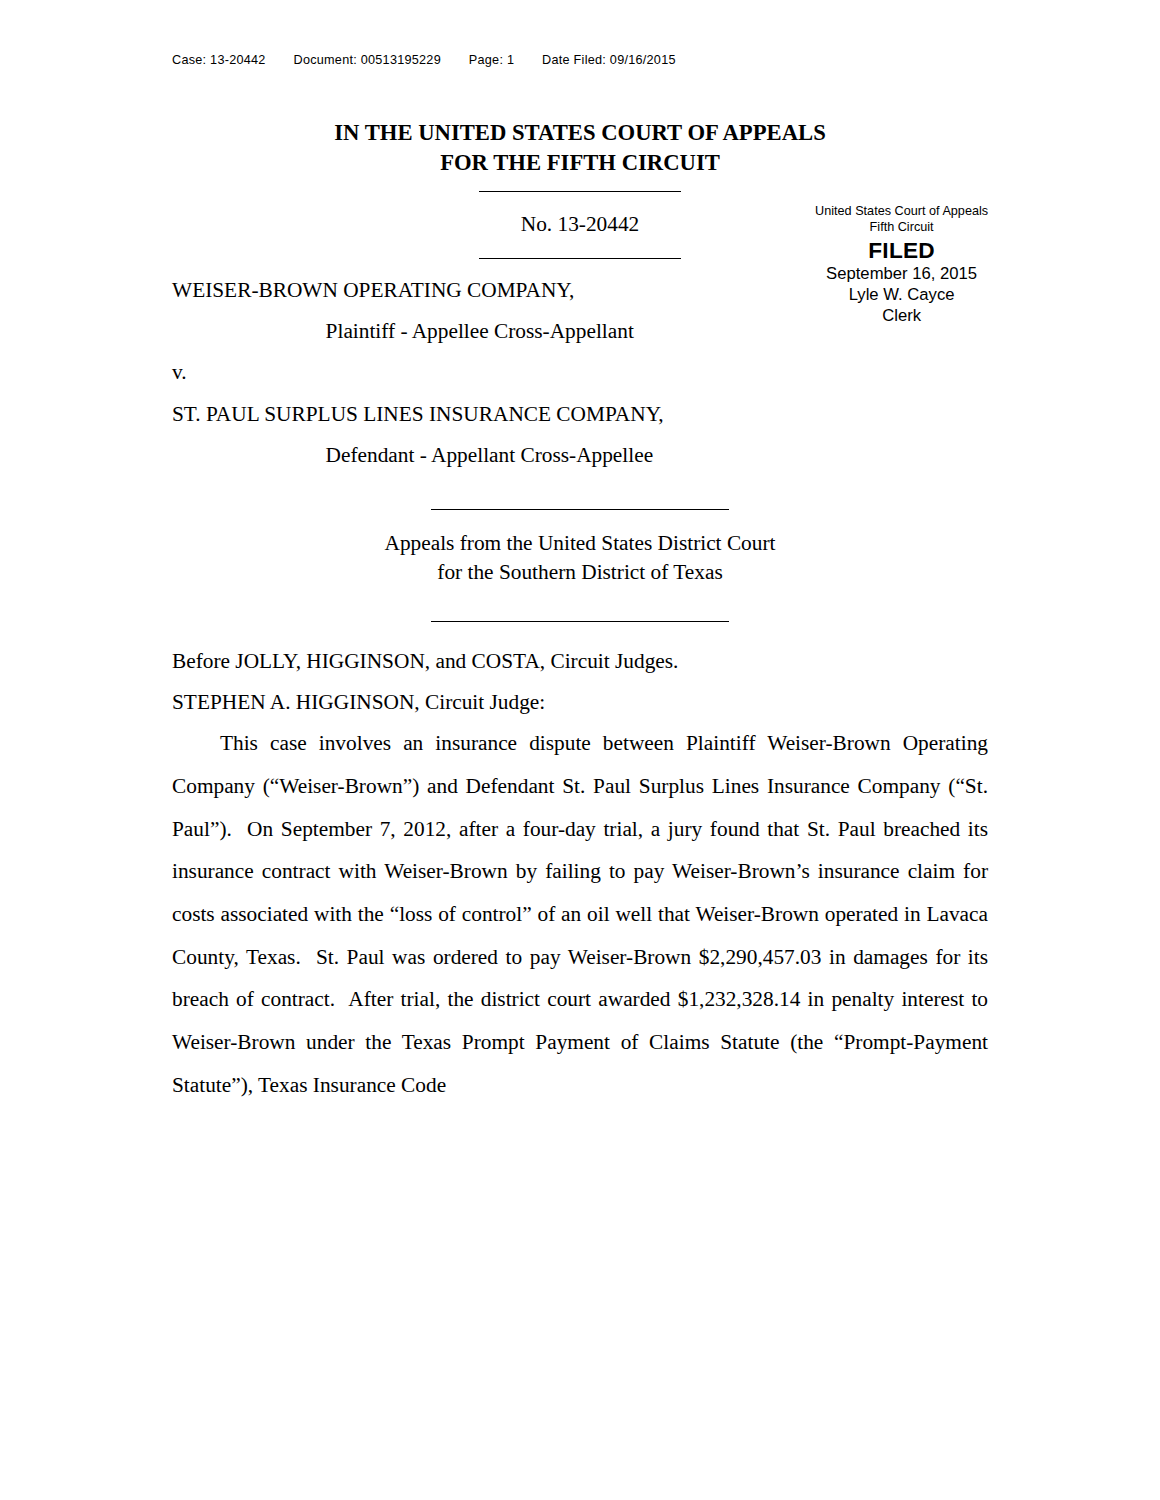Case: 13-20442 Document: 00513195229 Page: 1 Date Filed: 09/16/2015
IN THE UNITED STATES COURT OF APPEALS
FOR THE FIFTH CIRCUIT
No. 13-20442
United States Court of Appeals
Fifth Circuit
FILED
September 16, 2015
Lyle W. Cayce
Clerk
WEISER-BROWN OPERATING COMPANY,
Plaintiff - Appellee Cross-Appellant
v.
ST. PAUL SURPLUS LINES INSURANCE COMPANY,
Defendant - Appellant Cross-Appellee
Appeals from the United States District Court
for the Southern District of Texas
Before JOLLY, HIGGINSON, and COSTA, Circuit Judges.
STEPHEN A. HIGGINSON, Circuit Judge:
This case involves an insurance dispute between Plaintiff Weiser-Brown Operating Company (“Weiser-Brown”) and Defendant St. Paul Surplus Lines Insurance Company (“St. Paul”). On September 7, 2012, after a four-day trial, a jury found that St. Paul breached its insurance contract with Weiser-Brown by failing to pay Weiser-Brown’s insurance claim for costs associated with the “loss of control” of an oil well that Weiser-Brown operated in Lavaca County, Texas. St. Paul was ordered to pay Weiser-Brown $2,290,457.03 in damages for its breach of contract. After trial, the district court awarded $1,232,328.14 in penalty interest to Weiser-Brown under the Texas Prompt Payment of Claims Statute (the “Prompt-Payment Statute”), Texas Insurance Code